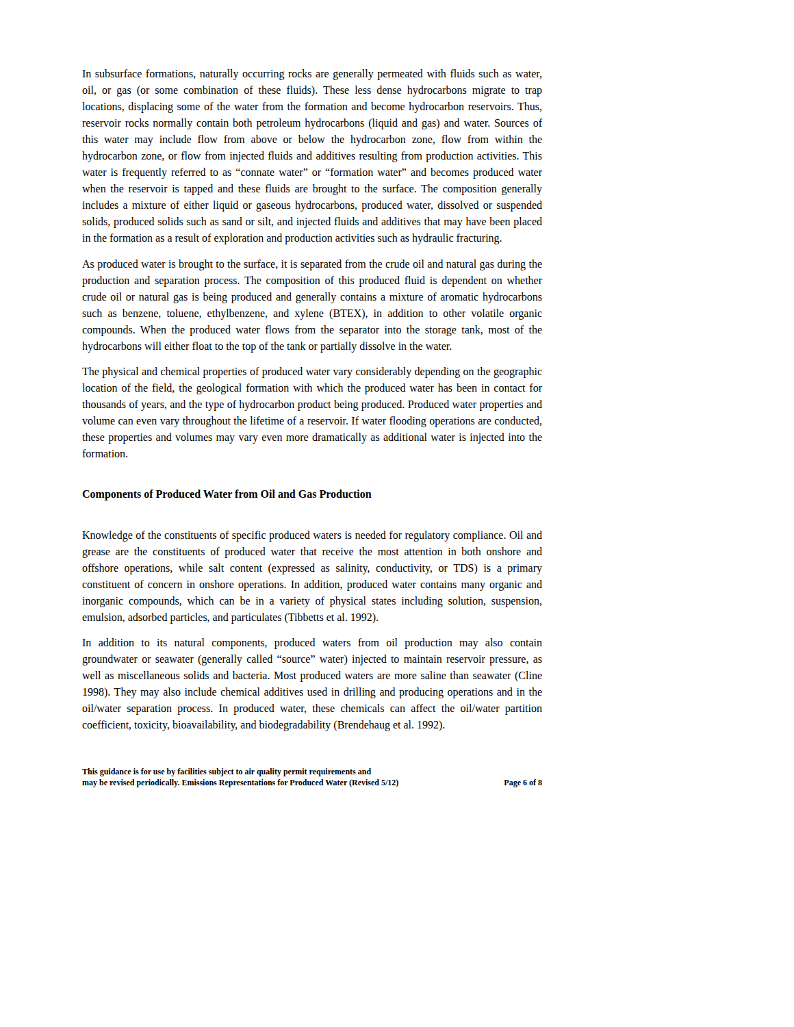In subsurface formations, naturally occurring rocks are generally permeated with fluids such as water, oil, or gas (or some combination of these fluids). These less dense hydrocarbons migrate to trap locations, displacing some of the water from the formation and become hydrocarbon reservoirs. Thus, reservoir rocks normally contain both petroleum hydrocarbons (liquid and gas) and water. Sources of this water may include flow from above or below the hydrocarbon zone, flow from within the hydrocarbon zone, or flow from injected fluids and additives resulting from production activities. This water is frequently referred to as “connate water” or “formation water” and becomes produced water when the reservoir is tapped and these fluids are brought to the surface. The composition generally includes a mixture of either liquid or gaseous hydrocarbons, produced water, dissolved or suspended solids, produced solids such as sand or silt, and injected fluids and additives that may have been placed in the formation as a result of exploration and production activities such as hydraulic fracturing.
As produced water is brought to the surface, it is separated from the crude oil and natural gas during the production and separation process. The composition of this produced fluid is dependent on whether crude oil or natural gas is being produced and generally contains a mixture of aromatic hydrocarbons such as benzene, toluene, ethylbenzene, and xylene (BTEX), in addition to other volatile organic compounds. When the produced water flows from the separator into the storage tank, most of the hydrocarbons will either float to the top of the tank or partially dissolve in the water.
The physical and chemical properties of produced water vary considerably depending on the geographic location of the field, the geological formation with which the produced water has been in contact for thousands of years, and the type of hydrocarbon product being produced. Produced water properties and volume can even vary throughout the lifetime of a reservoir. If water flooding operations are conducted, these properties and volumes may vary even more dramatically as additional water is injected into the formation.
Components of Produced Water from Oil and Gas Production
Knowledge of the constituents of specific produced waters is needed for regulatory compliance. Oil and grease are the constituents of produced water that receive the most attention in both onshore and offshore operations, while salt content (expressed as salinity, conductivity, or TDS) is a primary constituent of concern in onshore operations. In addition, produced water contains many organic and inorganic compounds, which can be in a variety of physical states including solution, suspension, emulsion, adsorbed particles, and particulates (Tibbetts et al. 1992).
In addition to its natural components, produced waters from oil production may also contain groundwater or seawater (generally called “source” water) injected to maintain reservoir pressure, as well as miscellaneous solids and bacteria. Most produced waters are more saline than seawater (Cline 1998). They may also include chemical additives used in drilling and producing operations and in the oil/water separation process. In produced water, these chemicals can affect the oil/water partition coefficient, toxicity, bioavailability, and biodegradability (Brendehaug et al. 1992).
This guidance is for use by facilities subject to air quality permit requirements and
may be revised periodically. Emissions Representations for Produced Water (Revised 5/12) Page 6 of 8